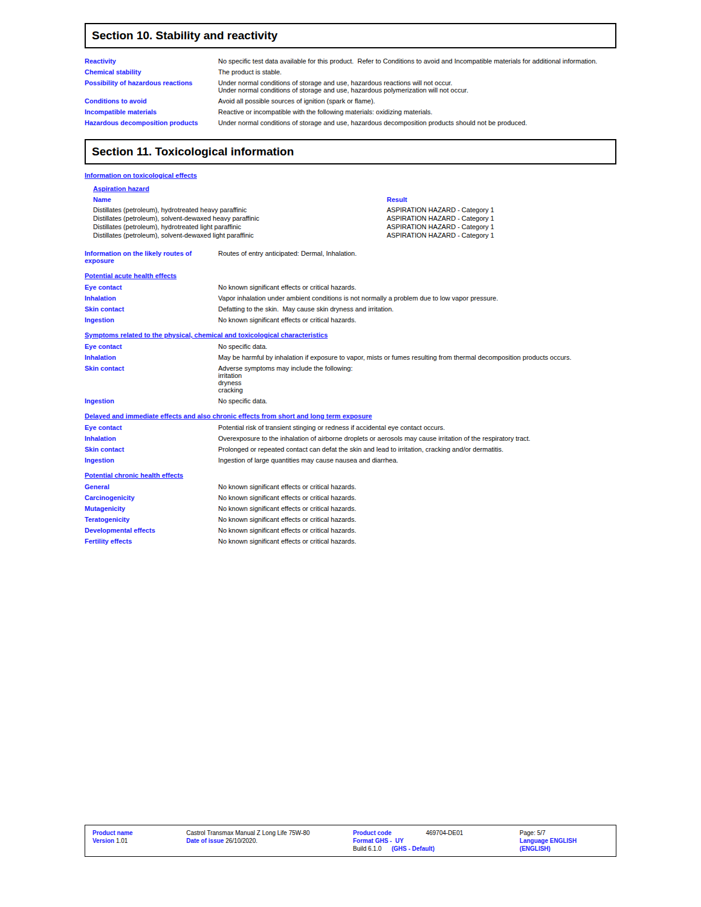Section 10. Stability and reactivity
| Reactivity | No specific test data available for this product. Refer to Conditions to avoid and Incompatible materials for additional information. |
| Chemical stability | The product is stable. |
| Possibility of hazardous reactions | Under normal conditions of storage and use, hazardous reactions will not occur. Under normal conditions of storage and use, hazardous polymerization will not occur. |
| Conditions to avoid | Avoid all possible sources of ignition (spark or flame). |
| Incompatible materials | Reactive or incompatible with the following materials: oxidizing materials. |
| Hazardous decomposition products | Under normal conditions of storage and use, hazardous decomposition products should not be produced. |
Section 11. Toxicological information
Information on toxicological effects
Aspiration hazard
| Name | Result |
| --- | --- |
| Distillates (petroleum), hydrotreated heavy paraffinic | ASPIRATION HAZARD - Category 1 |
| Distillates (petroleum), solvent-dewaxed heavy paraffinic | ASPIRATION HAZARD - Category 1 |
| Distillates (petroleum), hydrotreated light paraffinic | ASPIRATION HAZARD - Category 1 |
| Distillates (petroleum), solvent-dewaxed light paraffinic | ASPIRATION HAZARD - Category 1 |
| Information on the likely routes of exposure | Routes of entry anticipated: Dermal, Inhalation. |
Potential acute health effects
| Eye contact | No known significant effects or critical hazards. |
| Inhalation | Vapor inhalation under ambient conditions is not normally a problem due to low vapor pressure. |
| Skin contact | Defatting to the skin. May cause skin dryness and irritation. |
| Ingestion | No known significant effects or critical hazards. |
Symptoms related to the physical, chemical and toxicological characteristics
| Eye contact | No specific data. |
| Inhalation | May be harmful by inhalation if exposure to vapor, mists or fumes resulting from thermal decomposition products occurs. |
| Skin contact | Adverse symptoms may include the following: irritation dryness cracking |
| Ingestion | No specific data. |
Delayed and immediate effects and also chronic effects from short and long term exposure
| Eye contact | Potential risk of transient stinging or redness if accidental eye contact occurs. |
| Inhalation | Overexposure to the inhalation of airborne droplets or aerosols may cause irritation of the respiratory tract. |
| Skin contact | Prolonged or repeated contact can defat the skin and lead to irritation, cracking and/or dermatitis. |
| Ingestion | Ingestion of large quantities may cause nausea and diarrhea. |
Potential chronic health effects
| General | No known significant effects or critical hazards. |
| Carcinogenicity | No known significant effects or critical hazards. |
| Mutagenicity | No known significant effects or critical hazards. |
| Teratogenicity | No known significant effects or critical hazards. |
| Developmental effects | No known significant effects or critical hazards. |
| Fertility effects | No known significant effects or critical hazards. |
| Product name | Castrol Transmax Manual Z Long Life 75W-80 | Product code | 469704-DE01 | Page: 5/7 |
| Version 1.01 | Date of issue 26/10/2020. | Format GHS - UY | Language ENGLISH |
| | | Build 6.1.0 (GHS - Default) | (ENGLISH) |